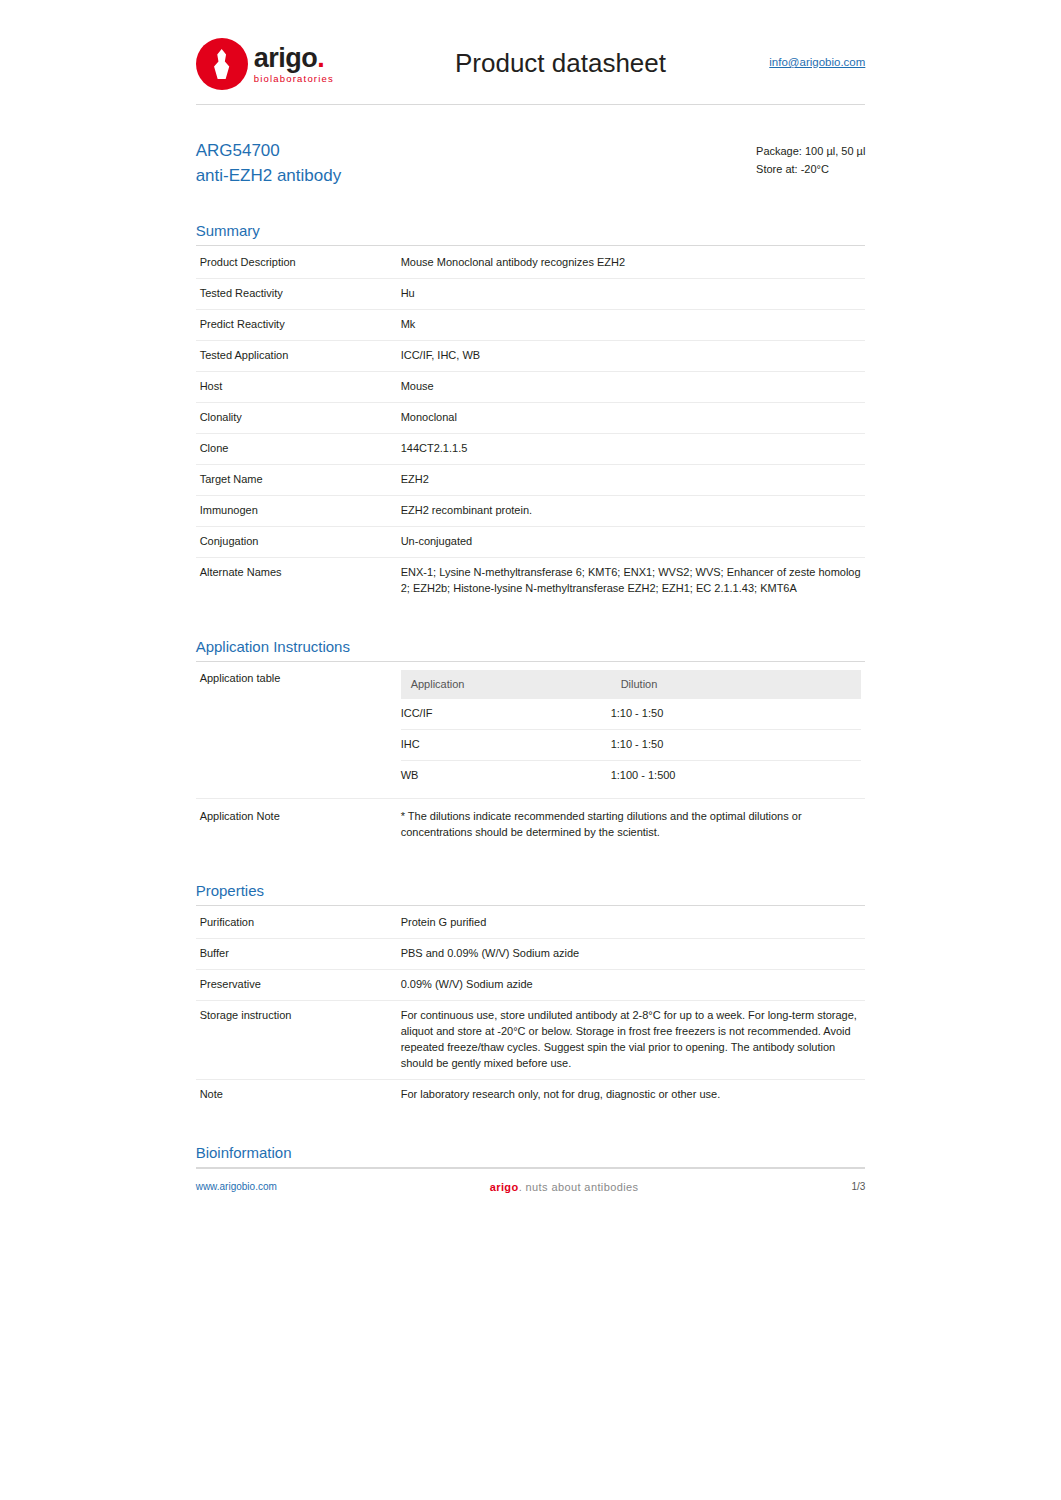arigo.
biolaboratories
Product datasheet
info@arigobio.com
ARG54700
anti-EZH2 antibody
Package: 100 µl, 50 µl
Store at: -20°C
Summary
| Product Description | Mouse Monoclonal antibody recognizes EZH2 |
| Tested Reactivity | Hu |
| Predict Reactivity | Mk |
| Tested Application | ICC/IF, IHC, WB |
| Host | Mouse |
| Clonality | Monoclonal |
| Clone | 144CT2.1.1.5 |
| Target Name | EZH2 |
| Immunogen | EZH2 recombinant protein. |
| Conjugation | Un-conjugated |
| Alternate Names | ENX-1; Lysine N-methyltransferase 6; KMT6; ENX1; WVS2; WVS; Enhancer of zeste homolog 2; EZH2b; Histone-lysine N-methyltransferase EZH2; EZH1; EC 2.1.1.43; KMT6A |
Application Instructions
| Application table | / Application / Dilution / / --- / --- / / ICC/IF / 1:10 - 1:50 / / IHC / 1:10 - 1:50 / / WB / 1:100 - 1:500 / |
| Application Note | * The dilutions indicate recommended starting dilutions and the optimal dilutions or concentrations should be determined by the scientist. |
Properties
| Purification | Protein G purified |
| Buffer | PBS and 0.09% (W/V) Sodium azide |
| Preservative | 0.09% (W/V) Sodium azide |
| Storage instruction | For continuous use, store undiluted antibody at 2-8°C for up to a week. For long-term storage, aliquot and store at -20°C or below. Storage in frost free freezers is not recommended. Avoid repeated freeze/thaw cycles. Suggest spin the vial prior to opening. The antibody solution should be gently mixed before use. |
| Note | For laboratory research only, not for drug, diagnostic or other use. |
Bioinformation
www.arigobio.com
arigo. nuts about antibodies
1/3